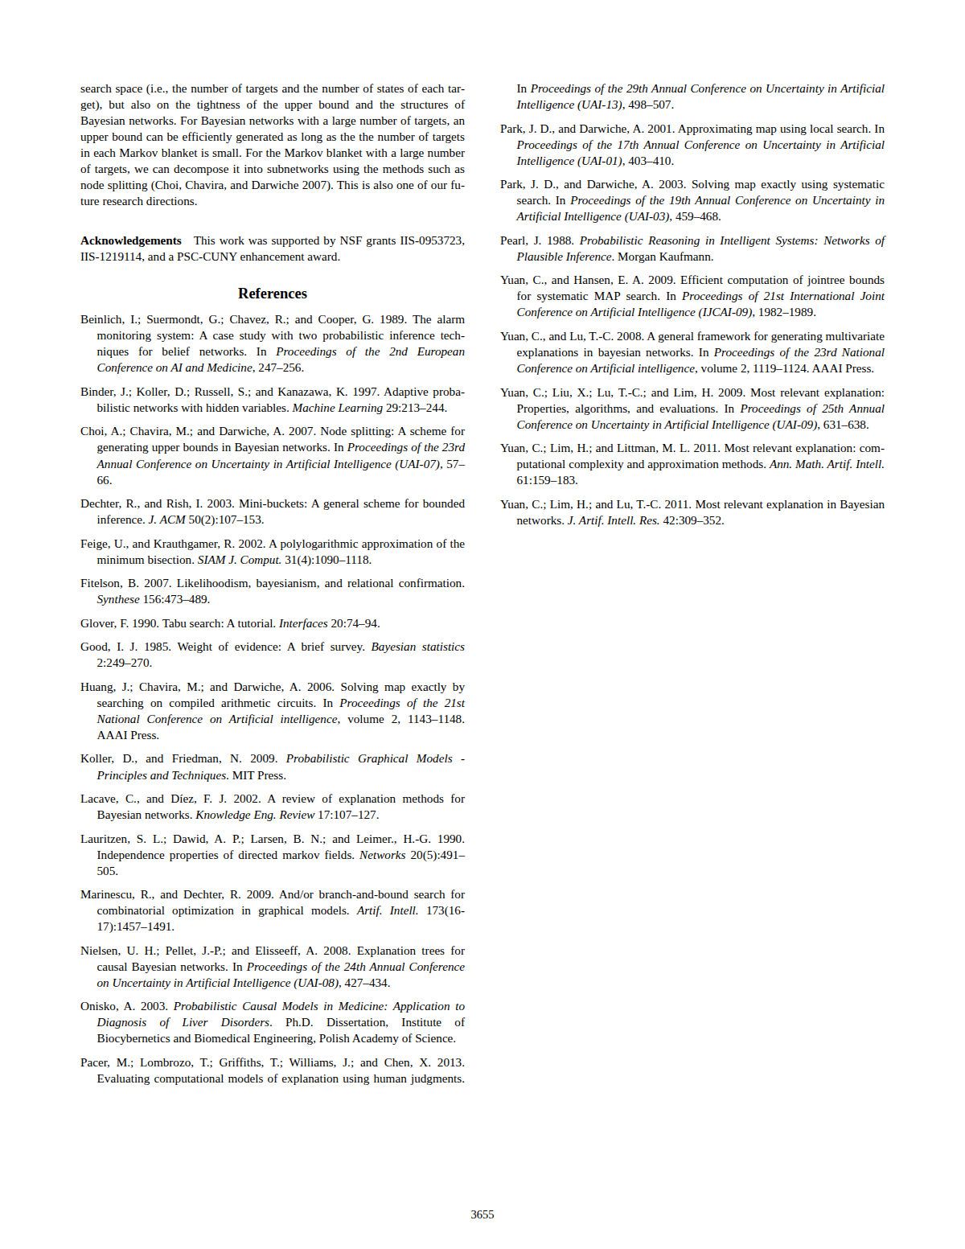search space (i.e., the number of targets and the number of states of each target), but also on the tightness of the upper bound and the structures of Bayesian networks. For Bayesian networks with a large number of targets, an upper bound can be efficiently generated as long as the the number of targets in each Markov blanket is small. For the Markov blanket with a large number of targets, we can decompose it into subnetworks using the methods such as node splitting (Choi, Chavira, and Darwiche 2007). This is also one of our future research directions.
Acknowledgements This work was supported by NSF grants IIS-0953723, IIS-1219114, and a PSC-CUNY enhancement award.
References
Beinlich, I.; Suermondt, G.; Chavez, R.; and Cooper, G. 1989. The alarm monitoring system: A case study with two probabilistic inference techniques for belief networks. In Proceedings of the 2nd European Conference on AI and Medicine, 247–256.
Binder, J.; Koller, D.; Russell, S.; and Kanazawa, K. 1997. Adaptive probabilistic networks with hidden variables. Machine Learning 29:213–244.
Choi, A.; Chavira, M.; and Darwiche, A. 2007. Node splitting: A scheme for generating upper bounds in Bayesian networks. In Proceedings of the 23rd Annual Conference on Uncertainty in Artificial Intelligence (UAI-07), 57–66.
Dechter, R., and Rish, I. 2003. Mini-buckets: A general scheme for bounded inference. J. ACM 50(2):107–153.
Feige, U., and Krauthgamer, R. 2002. A polylogarithmic approximation of the minimum bisection. SIAM J. Comput. 31(4):1090–1118.
Fitelson, B. 2007. Likelihoodism, bayesianism, and relational confirmation. Synthese 156:473–489.
Glover, F. 1990. Tabu search: A tutorial. Interfaces 20:74–94.
Good, I. J. 1985. Weight of evidence: A brief survey. Bayesian statistics 2:249–270.
Huang, J.; Chavira, M.; and Darwiche, A. 2006. Solving map exactly by searching on compiled arithmetic circuits. In Proceedings of the 21st National Conference on Artificial intelligence, volume 2, 1143–1148. AAAI Press.
Koller, D., and Friedman, N. 2009. Probabilistic Graphical Models - Principles and Techniques. MIT Press.
Lacave, C., and Díez, F. J. 2002. A review of explanation methods for Bayesian networks. Knowledge Eng. Review 17:107–127.
Lauritzen, S. L.; Dawid, A. P.; Larsen, B. N.; and Leimer., H.-G. 1990. Independence properties of directed markov fields. Networks 20(5):491–505.
Marinescu, R., and Dechter, R. 2009. And/or branch-and-bound search for combinatorial optimization in graphical models. Artif. Intell. 173(16-17):1457–1491.
Nielsen, U. H.; Pellet, J.-P.; and Elisseeff, A. 2008. Explanation trees for causal Bayesian networks. In Proceedings of the 24th Annual Conference on Uncertainty in Artificial Intelligence (UAI-08), 427–434.
Onisko, A. 2003. Probabilistic Causal Models in Medicine: Application to Diagnosis of Liver Disorders. Ph.D. Dissertation, Institute of Biocybernetics and Biomedical Engineering, Polish Academy of Science.
Pacer, M.; Lombrozo, T.; Griffiths, T.; Williams, J.; and Chen, X. 2013. Evaluating computational models of explanation using human judgments. In Proceedings of the 29th Annual Conference on Uncertainty in Artificial Intelligence (UAI-13), 498–507.
Park, J. D., and Darwiche, A. 2001. Approximating map using local search. In Proceedings of the 17th Annual Conference on Uncertainty in Artificial Intelligence (UAI-01), 403–410.
Park, J. D., and Darwiche, A. 2003. Solving map exactly using systematic search. In Proceedings of the 19th Annual Conference on Uncertainty in Artificial Intelligence (UAI-03), 459–468.
Pearl, J. 1988. Probabilistic Reasoning in Intelligent Systems: Networks of Plausible Inference. Morgan Kaufmann.
Yuan, C., and Hansen, E. A. 2009. Efficient computation of jointree bounds for systematic MAP search. In Proceedings of 21st International Joint Conference on Artificial Intelligence (IJCAI-09), 1982–1989.
Yuan, C., and Lu, T.-C. 2008. A general framework for generating multivariate explanations in bayesian networks. In Proceedings of the 23rd National Conference on Artificial intelligence, volume 2, 1119–1124. AAAI Press.
Yuan, C.; Liu, X.; Lu, T.-C.; and Lim, H. 2009. Most relevant explanation: Properties, algorithms, and evaluations. In Proceedings of 25th Annual Conference on Uncertainty in Artificial Intelligence (UAI-09), 631–638.
Yuan, C.; Lim, H.; and Littman, M. L. 2011. Most relevant explanation: computational complexity and approximation methods. Ann. Math. Artif. Intell. 61:159–183.
Yuan, C.; Lim, H.; and Lu, T.-C. 2011. Most relevant explanation in Bayesian networks. J. Artif. Intell. Res. 42:309–352.
3655